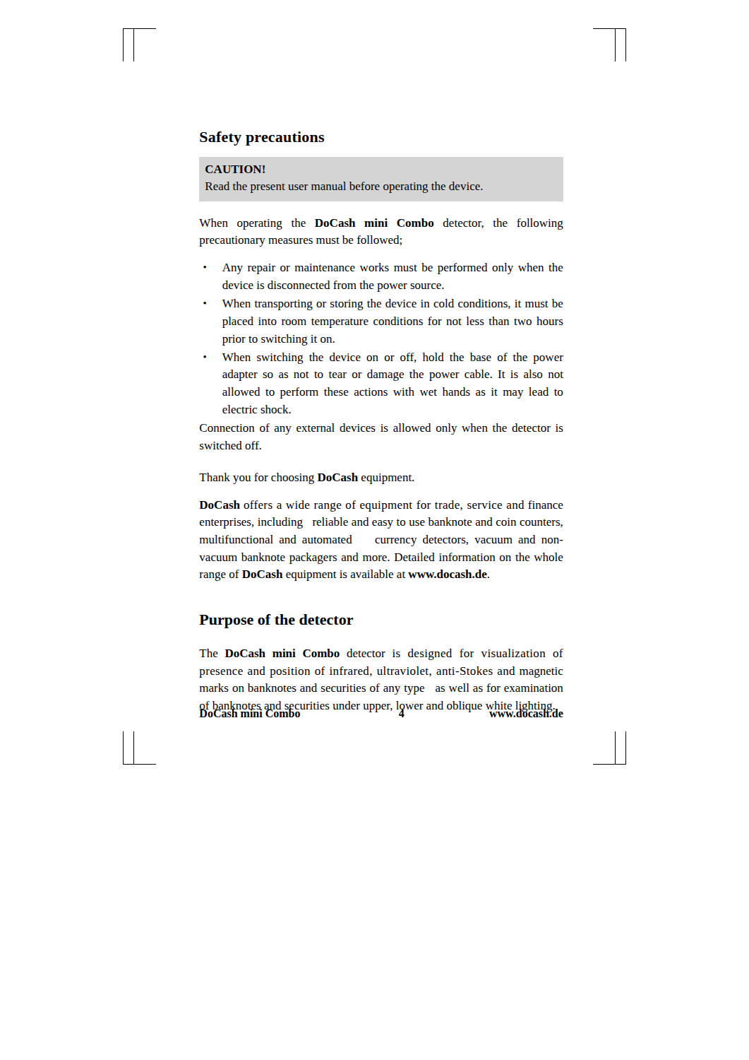Safety precautions
CAUTION!
Read the present user manual before operating the device.
When operating the DoCash mini Combo detector, the following precautionary measures must be followed;
Any repair or maintenance works must be performed only when the device is disconnected from the power source.
When transporting or storing the device in cold conditions, it must be placed into room temperature conditions for not less than two hours prior to switching it on.
When switching the device on or off, hold the base of the power adapter so as not to tear or damage the power cable. It is also not allowed to perform these actions with wet hands as it may lead to electric shock.
Connection of any external devices is allowed only when the detector is switched off.
Thank you for choosing DoCash equipment.
DoCash offers a wide range of equipment for trade, service and finance enterprises, including reliable and easy to use banknote and coin counters, multifunctional and automated currency detectors, vacuum and non-vacuum banknote packagers and more. Detailed information on the whole range of DoCash equipment is available at www.docash.de.
Purpose of the detector
The DoCash mini Combo detector is designed for visualization of presence and position of infrared, ultraviolet, anti-Stokes and magnetic marks on banknotes and securities of any type as well as for examination of banknotes and securities under upper, lower and oblique white lighting.
DoCash mini Combo
4
www.docash.de